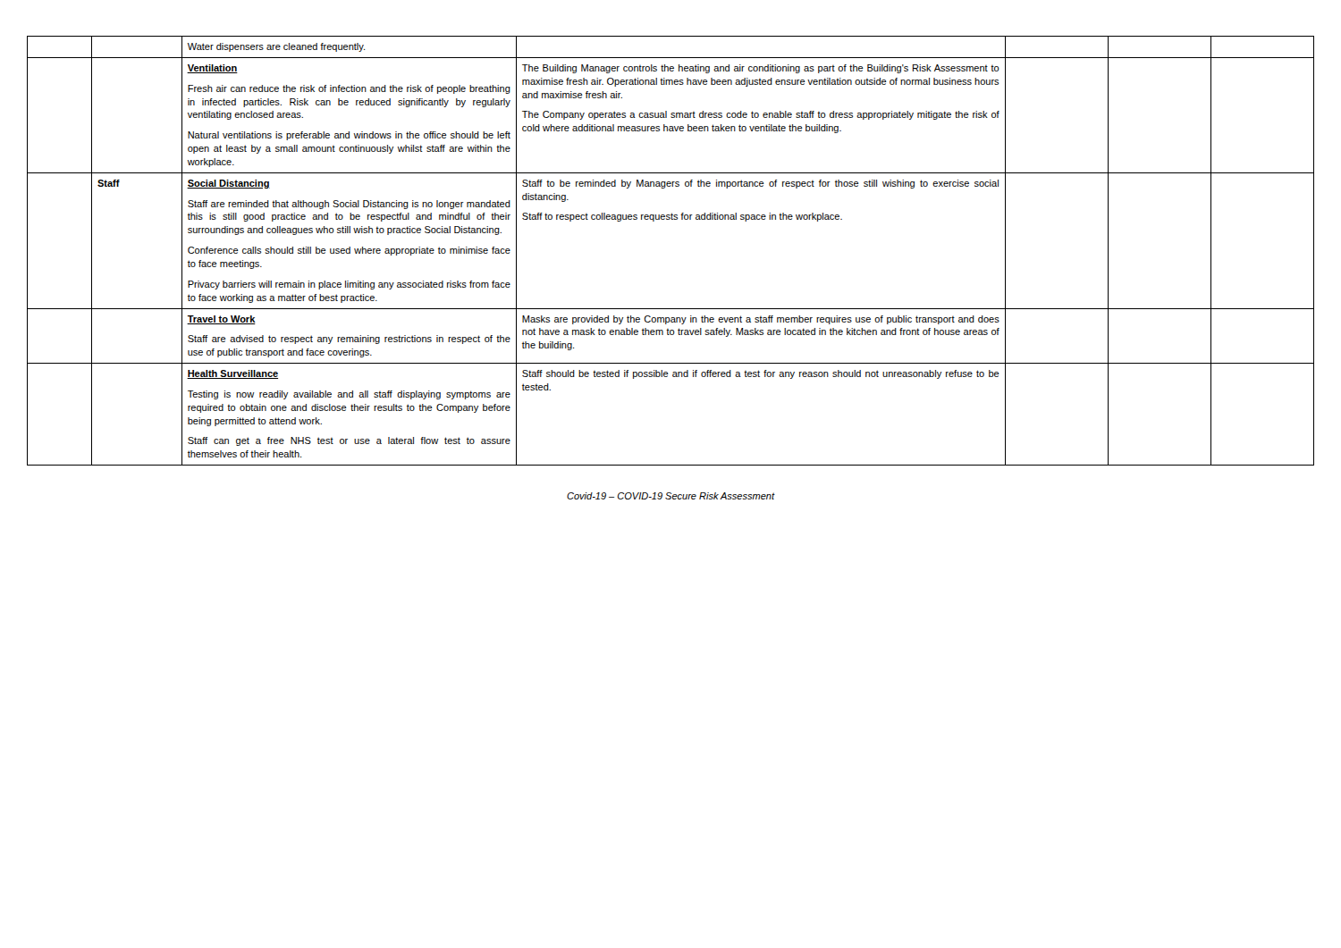| | | Water dispensers are cleaned frequently. | | | | |
| | | Ventilation Fresh air can reduce the risk of infection and the risk of people breathing in infected particles. Risk can be reduced significantly by regularly ventilating enclosed areas. Natural ventilations is preferable and windows in the office should be left open at least by a small amount continuously whilst staff are within the workplace. | The Building Manager controls the heating and air conditioning as part of the Building's Risk Assessment to maximise fresh air. Operational times have been adjusted ensure ventilation outside of normal business hours and maximise fresh air. The Company operates a casual smart dress code to enable staff to dress appropriately mitigate the risk of cold where additional measures have been taken to ventilate the building. | | | |
| | Staff | Social Distancing Staff are reminded that although Social Distancing is no longer mandated this is still good practice and to be respectful and mindful of their surroundings and colleagues who still wish to practice Social Distancing. Conference calls should still be used where appropriate to minimise face to face meetings. Privacy barriers will remain in place limiting any associated risks from face to face working as a matter of best practice. | Staff to be reminded by Managers of the importance of respect for those still wishing to exercise social distancing. Staff to respect colleagues requests for additional space in the workplace. | | | |
| | | Travel to Work Staff are advised to respect any remaining restrictions in respect of the use of public transport and face coverings. | Masks are provided by the Company in the event a staff member requires use of public transport and does not have a mask to enable them to travel safely. Masks are located in the kitchen and front of house areas of the building. | | | |
| | | Health Surveillance Testing is now readily available and all staff displaying symptoms are required to obtain one and disclose their results to the Company before being permitted to attend work. Staff can get a free NHS test or use a lateral flow test to assure themselves of their health. | Staff should be tested if possible and if offered a test for any reason should not unreasonably refuse to be tested. | | | |
Covid-19 – COVID-19 Secure Risk Assessment